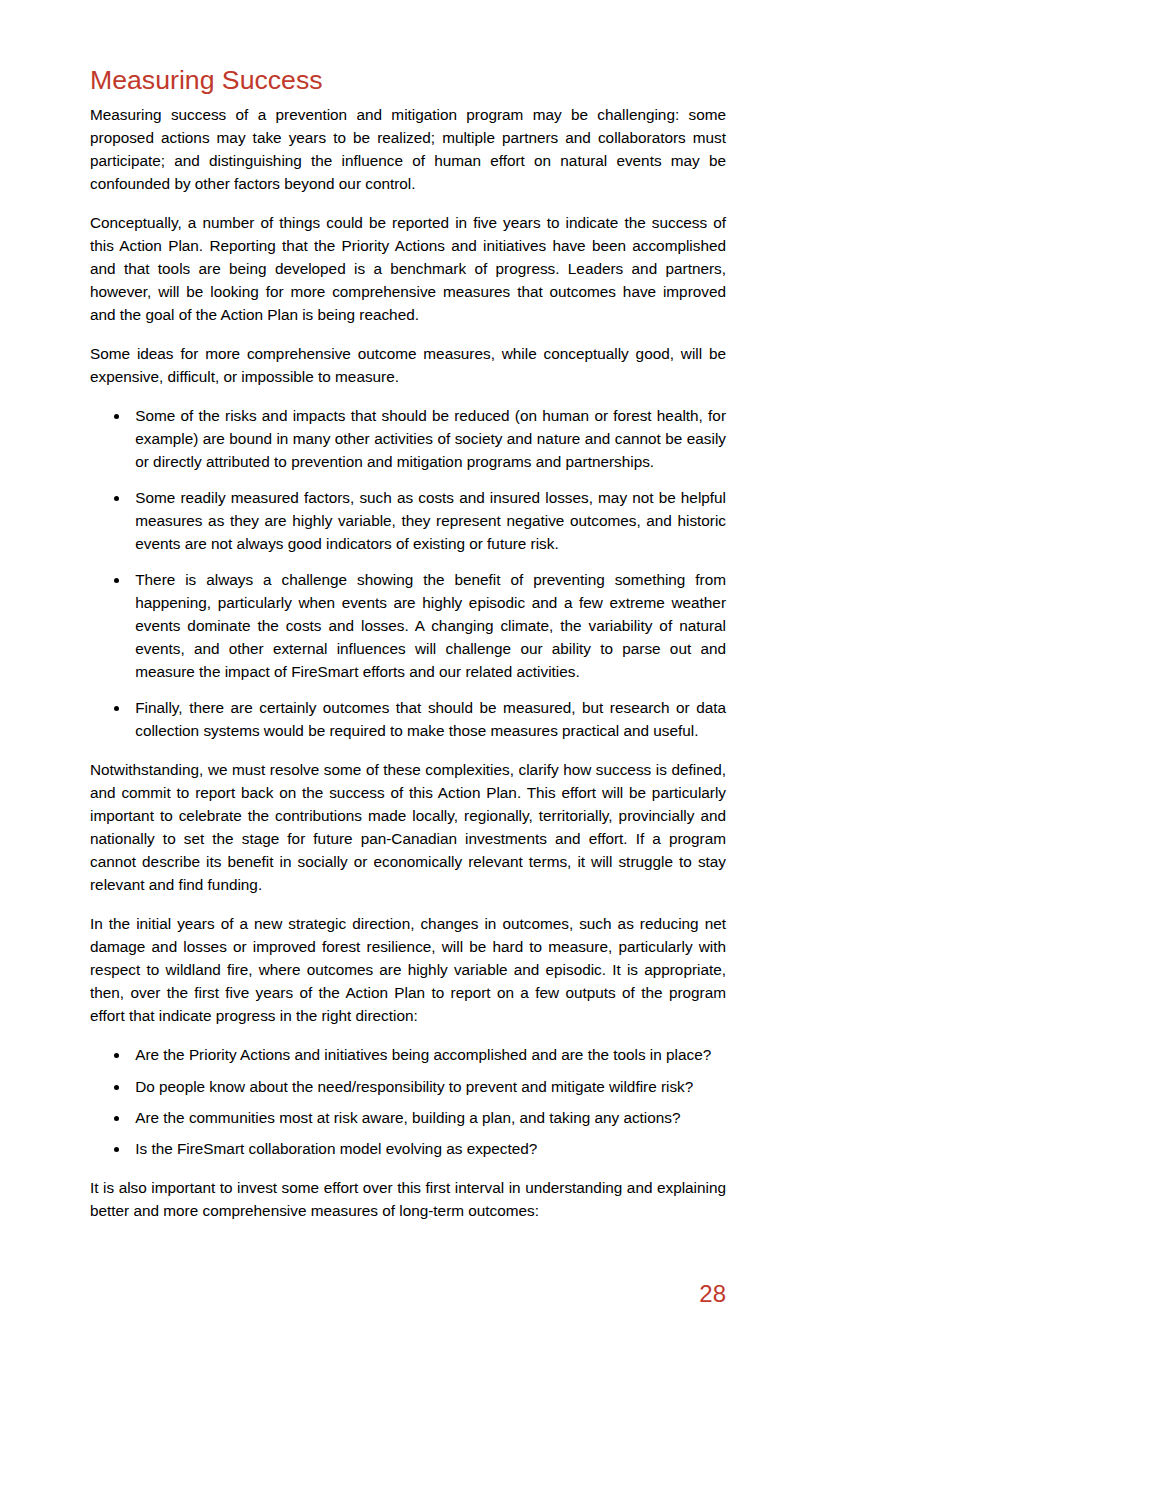Measuring Success
Measuring success of a prevention and mitigation program may be challenging: some proposed actions may take years to be realized; multiple partners and collaborators must participate; and distinguishing the influence of human effort on natural events may be confounded by other factors beyond our control.
Conceptually, a number of things could be reported in five years to indicate the success of this Action Plan. Reporting that the Priority Actions and initiatives have been accomplished and that tools are being developed is a benchmark of progress. Leaders and partners, however, will be looking for more comprehensive measures that outcomes have improved and the goal of the Action Plan is being reached.
Some ideas for more comprehensive outcome measures, while conceptually good, will be expensive, difficult, or impossible to measure.
Some of the risks and impacts that should be reduced (on human or forest health, for example) are bound in many other activities of society and nature and cannot be easily or directly attributed to prevention and mitigation programs and partnerships.
Some readily measured factors, such as costs and insured losses, may not be helpful measures as they are highly variable, they represent negative outcomes, and historic events are not always good indicators of existing or future risk.
There is always a challenge showing the benefit of preventing something from happening, particularly when events are highly episodic and a few extreme weather events dominate the costs and losses. A changing climate, the variability of natural events, and other external influences will challenge our ability to parse out and measure the impact of FireSmart efforts and our related activities.
Finally, there are certainly outcomes that should be measured, but research or data collection systems would be required to make those measures practical and useful.
Notwithstanding, we must resolve some of these complexities, clarify how success is defined, and commit to report back on the success of this Action Plan. This effort will be particularly important to celebrate the contributions made locally, regionally, territorially, provincially and nationally to set the stage for future pan-Canadian investments and effort. If a program cannot describe its benefit in socially or economically relevant terms, it will struggle to stay relevant and find funding.
In the initial years of a new strategic direction, changes in outcomes, such as reducing net damage and losses or improved forest resilience, will be hard to measure, particularly with respect to wildland fire, where outcomes are highly variable and episodic. It is appropriate, then, over the first five years of the Action Plan to report on a few outputs of the program effort that indicate progress in the right direction:
Are the Priority Actions and initiatives being accomplished and are the tools in place?
Do people know about the need/responsibility to prevent and mitigate wildfire risk?
Are the communities most at risk aware, building a plan, and taking any actions?
Is the FireSmart collaboration model evolving as expected?
It is also important to invest some effort over this first interval in understanding and explaining better and more comprehensive measures of long-term outcomes:
28